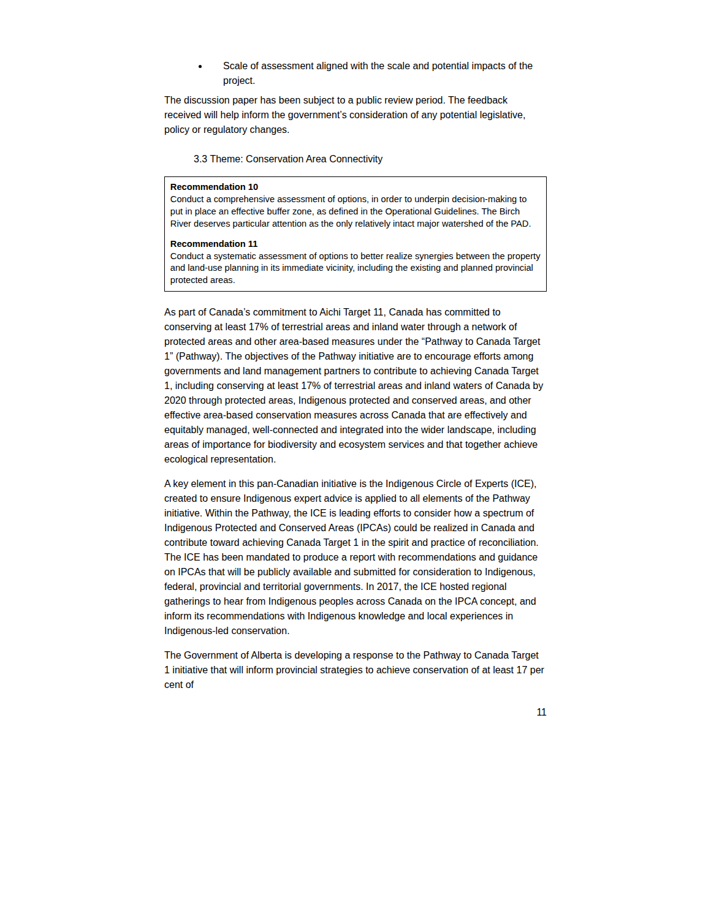Scale of assessment aligned with the scale and potential impacts of the project.
The discussion paper has been subject to a public review period. The feedback received will help inform the government’s consideration of any potential legislative, policy or regulatory changes.
3.3 Theme: Conservation Area Connectivity
Recommendation 10
Conduct a comprehensive assessment of options, in order to underpin decision-making to put in place an effective buffer zone, as defined in the Operational Guidelines. The Birch River deserves particular attention as the only relatively intact major watershed of the PAD.
Recommendation 11
Conduct a systematic assessment of options to better realize synergies between the property and land-use planning in its immediate vicinity, including the existing and planned provincial protected areas.
As part of Canada’s commitment to Aichi Target 11, Canada has committed to conserving at least 17% of terrestrial areas and inland water through a network of protected areas and other area-based measures under the “Pathway to Canada Target 1” (Pathway). The objectives of the Pathway initiative are to encourage efforts among governments and land management partners to contribute to achieving Canada Target 1, including conserving at least 17% of terrestrial areas and inland waters of Canada by 2020 through protected areas, Indigenous protected and conserved areas, and other effective area-based conservation measures across Canada that are effectively and equitably managed, well-connected and integrated into the wider landscape, including areas of importance for biodiversity and ecosystem services and that together achieve ecological representation.
A key element in this pan-Canadian initiative is the Indigenous Circle of Experts (ICE), created to ensure Indigenous expert advice is applied to all elements of the Pathway initiative. Within the Pathway, the ICE is leading efforts to consider how a spectrum of Indigenous Protected and Conserved Areas (IPCAs) could be realized in Canada and contribute toward achieving Canada Target 1 in the spirit and practice of reconciliation. The ICE has been mandated to produce a report with recommendations and guidance on IPCAs that will be publicly available and submitted for consideration to Indigenous, federal, provincial and territorial governments. In 2017, the ICE hosted regional gatherings to hear from Indigenous peoples across Canada on the IPCA concept, and inform its recommendations with Indigenous knowledge and local experiences in Indigenous-led conservation.
The Government of Alberta is developing a response to the Pathway to Canada Target 1 initiative that will inform provincial strategies to achieve conservation of at least 17 per cent of
11